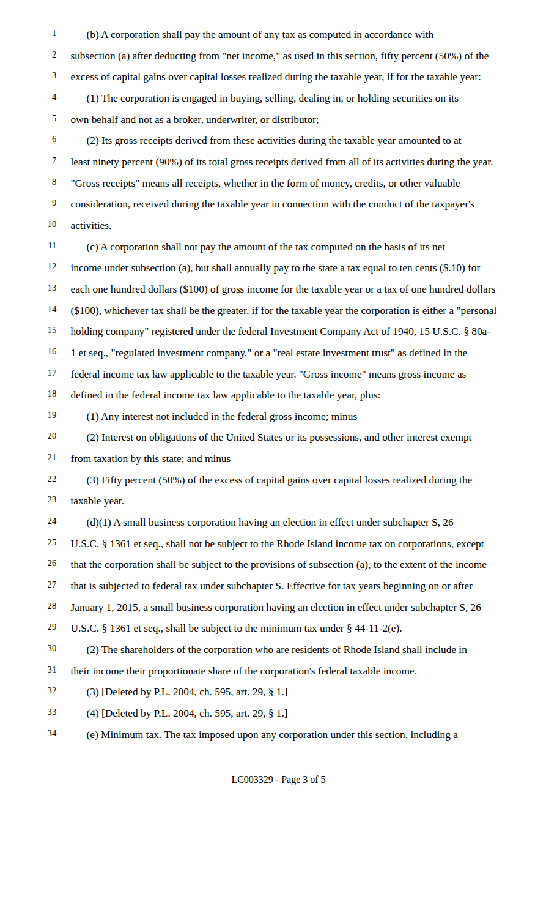(b) A corporation shall pay the amount of any tax as computed in accordance with
subsection (a) after deducting from "net income," as used in this section, fifty percent (50%) of the
excess of capital gains over capital losses realized during the taxable year, if for the taxable year:
(1) The corporation is engaged in buying, selling, dealing in, or holding securities on its
own behalf and not as a broker, underwriter, or distributor;
(2) Its gross receipts derived from these activities during the taxable year amounted to at
least ninety percent (90%) of its total gross receipts derived from all of its activities during the year.
"Gross receipts" means all receipts, whether in the form of money, credits, or other valuable
consideration, received during the taxable year in connection with the conduct of the taxpayer's
activities.
(c) A corporation shall not pay the amount of the tax computed on the basis of its net
income under subsection (a), but shall annually pay to the state a tax equal to ten cents ($.10) for
each one hundred dollars ($100) of gross income for the taxable year or a tax of one hundred dollars
($100), whichever tax shall be the greater, if for the taxable year the corporation is either a "personal
holding company" registered under the federal Investment Company Act of 1940, 15 U.S.C. § 80a-
1 et seq., "regulated investment company," or a "real estate investment trust" as defined in the
federal income tax law applicable to the taxable year. "Gross income" means gross income as
defined in the federal income tax law applicable to the taxable year, plus:
(1) Any interest not included in the federal gross income; minus
(2) Interest on obligations of the United States or its possessions, and other interest exempt
from taxation by this state; and minus
(3) Fifty percent (50%) of the excess of capital gains over capital losses realized during the
taxable year.
(d)(1) A small business corporation having an election in effect under subchapter S, 26
U.S.C. § 1361 et seq., shall not be subject to the Rhode Island income tax on corporations, except
that the corporation shall be subject to the provisions of subsection (a), to the extent of the income
that is subjected to federal tax under subchapter S. Effective for tax years beginning on or after
January 1, 2015, a small business corporation having an election in effect under subchapter S, 26
U.S.C. § 1361 et seq., shall be subject to the minimum tax under § 44-11-2(e).
(2) The shareholders of the corporation who are residents of Rhode Island shall include in
their income their proportionate share of the corporation's federal taxable income.
(3) [Deleted by P.L. 2004, ch. 595, art. 29, § 1.]
(4) [Deleted by P.L. 2004, ch. 595, art. 29, § 1.]
(e) Minimum tax. The tax imposed upon any corporation under this section, including a
LC003329 - Page 3 of 5